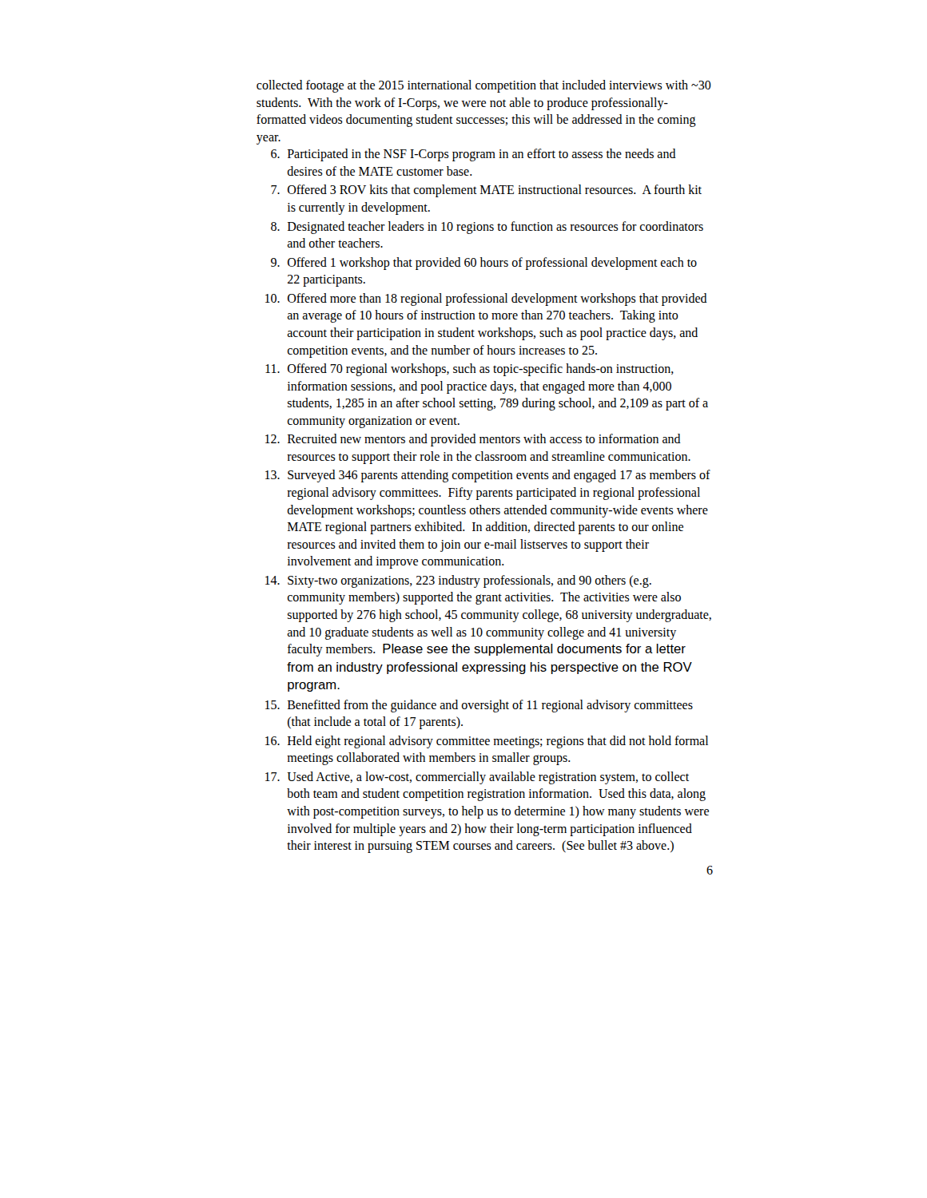collected footage at the 2015 international competition that included interviews with ~30 students. With the work of I-Corps, we were not able to produce professionally-formatted videos documenting student successes; this will be addressed in the coming year.
Participated in the NSF I-Corps program in an effort to assess the needs and desires of the MATE customer base.
Offered 3 ROV kits that complement MATE instructional resources. A fourth kit is currently in development.
Designated teacher leaders in 10 regions to function as resources for coordinators and other teachers.
Offered 1 workshop that provided 60 hours of professional development each to 22 participants.
Offered more than 18 regional professional development workshops that provided an average of 10 hours of instruction to more than 270 teachers. Taking into account their participation in student workshops, such as pool practice days, and competition events, and the number of hours increases to 25.
Offered 70 regional workshops, such as topic-specific hands-on instruction, information sessions, and pool practice days, that engaged more than 4,000 students, 1,285 in an after school setting, 789 during school, and 2,109 as part of a community organization or event.
Recruited new mentors and provided mentors with access to information and resources to support their role in the classroom and streamline communication.
Surveyed 346 parents attending competition events and engaged 17 as members of regional advisory committees. Fifty parents participated in regional professional development workshops; countless others attended community-wide events where MATE regional partners exhibited. In addition, directed parents to our online resources and invited them to join our e-mail listserves to support their involvement and improve communication.
Sixty-two organizations, 223 industry professionals, and 90 others (e.g. community members) supported the grant activities. The activities were also supported by 276 high school, 45 community college, 68 university undergraduate, and 10 graduate students as well as 10 community college and 41 university faculty members. Please see the supplemental documents for a letter from an industry professional expressing his perspective on the ROV program.
Benefitted from the guidance and oversight of 11 regional advisory committees (that include a total of 17 parents).
Held eight regional advisory committee meetings; regions that did not hold formal meetings collaborated with members in smaller groups.
Used Active, a low-cost, commercially available registration system, to collect both team and student competition registration information. Used this data, along with post-competition surveys, to help us to determine 1) how many students were involved for multiple years and 2) how their long-term participation influenced their interest in pursuing STEM courses and careers. (See bullet #3 above.)
6